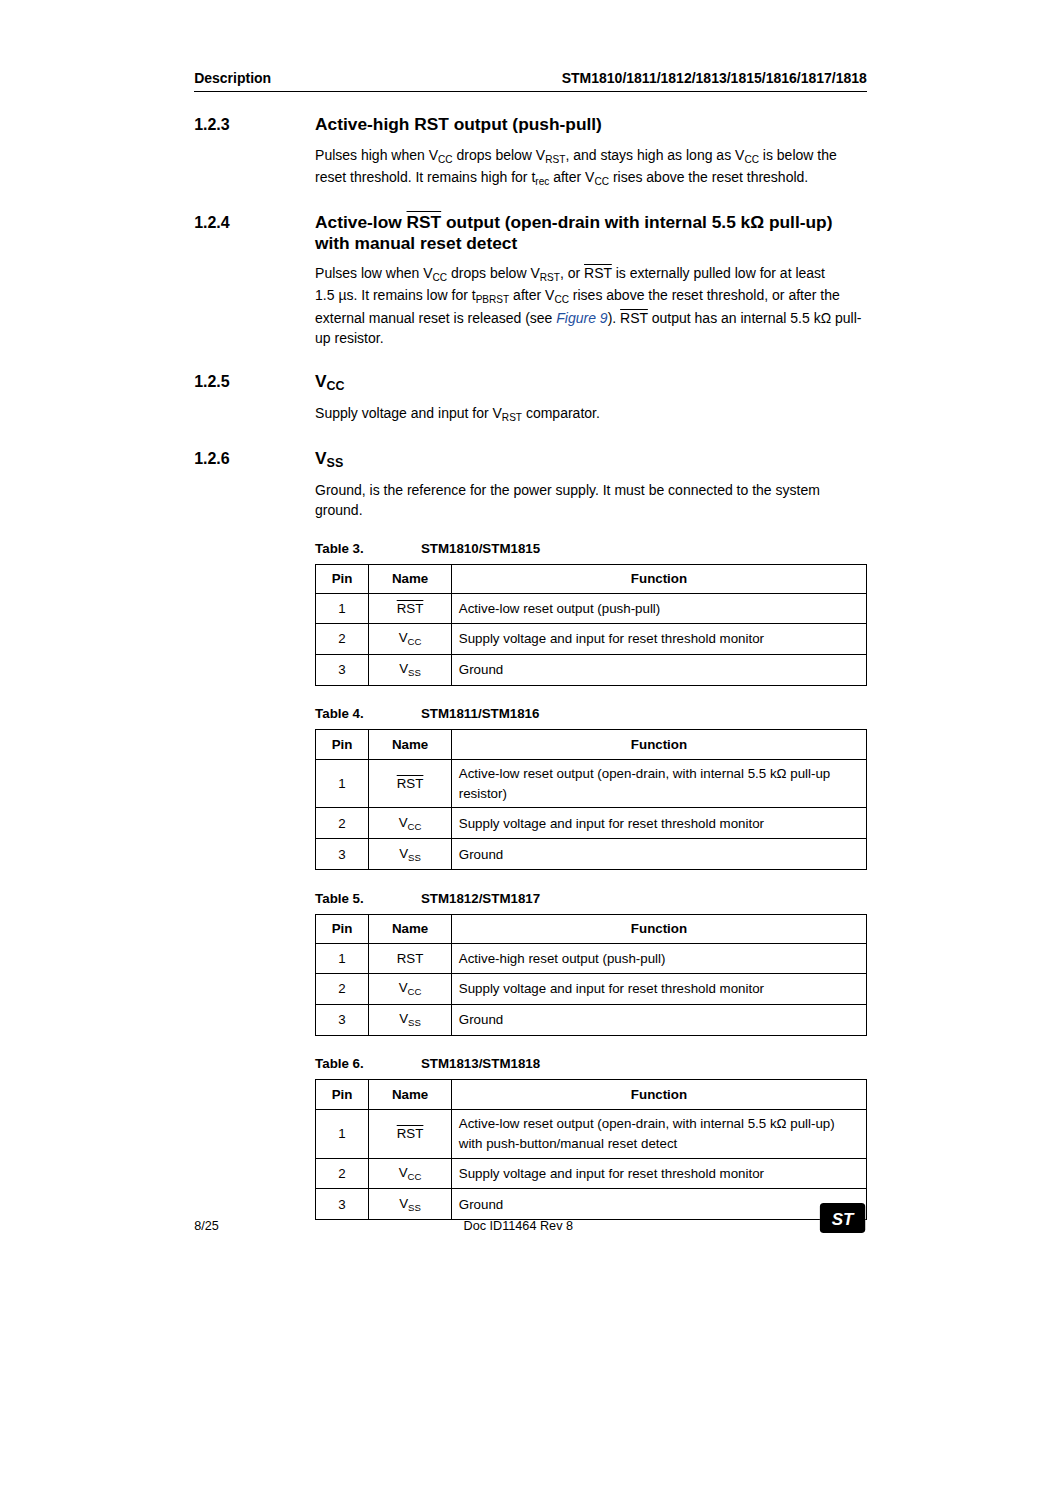Description
STM1810/1811/1812/1813/1815/1816/1817/1818
1.2.3
Active-high RST output (push-pull)
Pulses high when VCC drops below VRST, and stays high as long as VCC is below the reset threshold. It remains high for trec after VCC rises above the reset threshold.
1.2.4
Active-low RST output (open-drain with internal 5.5 kΩ pull-up) with manual reset detect
Pulses low when VCC drops below VRST, or RST is externally pulled low for at least 1.5 µs. It remains low for tPBRST after VCC rises above the reset threshold, or after the external manual reset is released (see Figure 9). RST output has an internal 5.5 kΩ pull-up resistor.
1.2.5
VCC
Supply voltage and input for VRST comparator.
1.2.6
VSS
Ground, is the reference for the power supply. It must be connected to the system ground.
Table 3. STM1810/STM1815
| Pin | Name | Function |
| --- | --- | --- |
| 1 | RST | Active-low reset output (push-pull) |
| 2 | V CC | Supply voltage and input for reset threshold monitor |
| 3 | V SS | Ground |
Table 4. STM1811/STM1816
| Pin | Name | Function |
| --- | --- | --- |
| 1 | RST | Active-low reset output (open-drain, with internal 5.5 kΩ pull-up resistor) |
| 2 | V CC | Supply voltage and input for reset threshold monitor |
| 3 | V SS | Ground |
Table 5. STM1812/STM1817
| Pin | Name | Function |
| --- | --- | --- |
| 1 | RST | Active-high reset output (push-pull) |
| 2 | V CC | Supply voltage and input for reset threshold monitor |
| 3 | V SS | Ground |
Table 6. STM1813/STM1818
| Pin | Name | Function |
| --- | --- | --- |
| 1 | RST | Active-low reset output (open-drain, with internal 5.5 kΩ pull-up) with push-button/manual reset detect |
| 2 | V CC | Supply voltage and input for reset threshold monitor |
| 3 | V SS | Ground |
8/25
Doc ID11464 Rev 8
ST